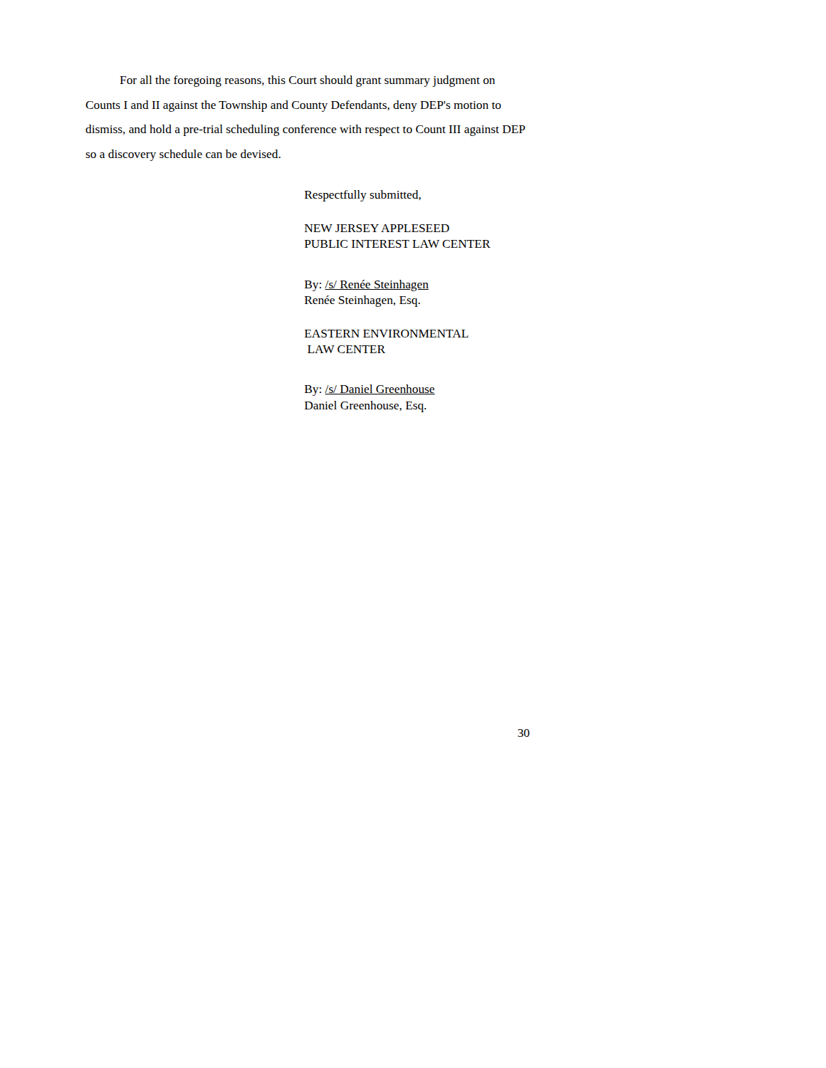For all the foregoing reasons, this Court should grant summary judgment on Counts I and II against the Township and County Defendants, deny DEP's motion to dismiss, and hold a pre-trial scheduling conference with respect to Count III against DEP so a discovery schedule can be devised.
Respectfully submitted,
NEW JERSEY APPLESEED
PUBLIC INTEREST LAW CENTER
By: /s/ Renée Steinhagen
Renée Steinhagen, Esq.
EASTERN ENVIRONMENTAL
LAW CENTER
By: /s/ Daniel Greenhouse
Daniel Greenhouse, Esq.
30